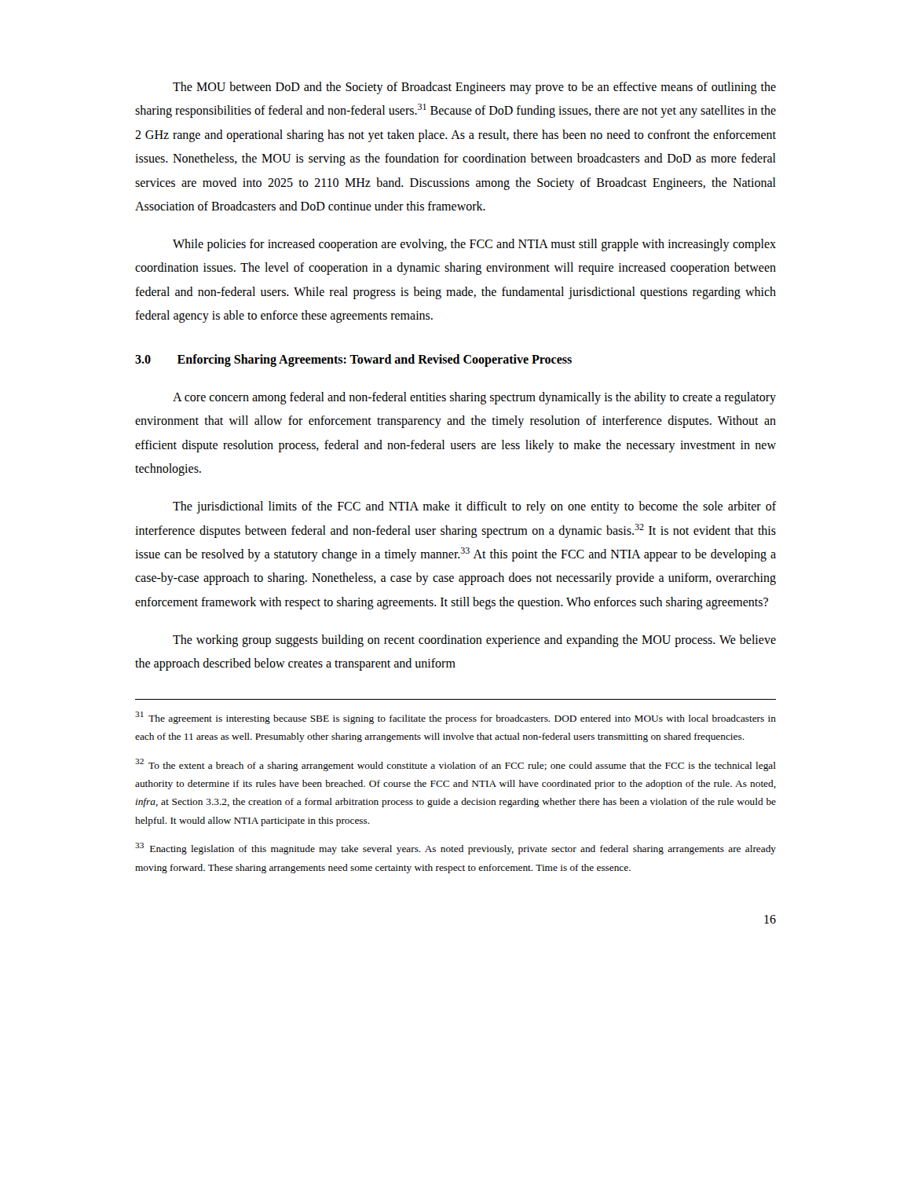The MOU between DoD and the Society of Broadcast Engineers may prove to be an effective means of outlining the sharing responsibilities of federal and non-federal users.31 Because of DoD funding issues, there are not yet any satellites in the 2 GHz range and operational sharing has not yet taken place. As a result, there has been no need to confront the enforcement issues. Nonetheless, the MOU is serving as the foundation for coordination between broadcasters and DoD as more federal services are moved into 2025 to 2110 MHz band. Discussions among the Society of Broadcast Engineers, the National Association of Broadcasters and DoD continue under this framework.
While policies for increased cooperation are evolving, the FCC and NTIA must still grapple with increasingly complex coordination issues. The level of cooperation in a dynamic sharing environment will require increased cooperation between federal and non-federal users. While real progress is being made, the fundamental jurisdictional questions regarding which federal agency is able to enforce these agreements remains.
3.0 Enforcing Sharing Agreements: Toward and Revised Cooperative Process
A core concern among federal and non-federal entities sharing spectrum dynamically is the ability to create a regulatory environment that will allow for enforcement transparency and the timely resolution of interference disputes. Without an efficient dispute resolution process, federal and non-federal users are less likely to make the necessary investment in new technologies.
The jurisdictional limits of the FCC and NTIA make it difficult to rely on one entity to become the sole arbiter of interference disputes between federal and non-federal user sharing spectrum on a dynamic basis.32 It is not evident that this issue can be resolved by a statutory change in a timely manner.33 At this point the FCC and NTIA appear to be developing a case-by-case approach to sharing. Nonetheless, a case by case approach does not necessarily provide a uniform, overarching enforcement framework with respect to sharing agreements. It still begs the question. Who enforces such sharing agreements?
The working group suggests building on recent coordination experience and expanding the MOU process. We believe the approach described below creates a transparent and uniform
31 The agreement is interesting because SBE is signing to facilitate the process for broadcasters. DOD entered into MOUs with local broadcasters in each of the 11 areas as well. Presumably other sharing arrangements will involve that actual non-federal users transmitting on shared frequencies.
32 To the extent a breach of a sharing arrangement would constitute a violation of an FCC rule; one could assume that the FCC is the technical legal authority to determine if its rules have been breached. Of course the FCC and NTIA will have coordinated prior to the adoption of the rule. As noted, infra, at Section 3.3.2, the creation of a formal arbitration process to guide a decision regarding whether there has been a violation of the rule would be helpful. It would allow NTIA participate in this process.
33 Enacting legislation of this magnitude may take several years. As noted previously, private sector and federal sharing arrangements are already moving forward. These sharing arrangements need some certainty with respect to enforcement. Time is of the essence.
16